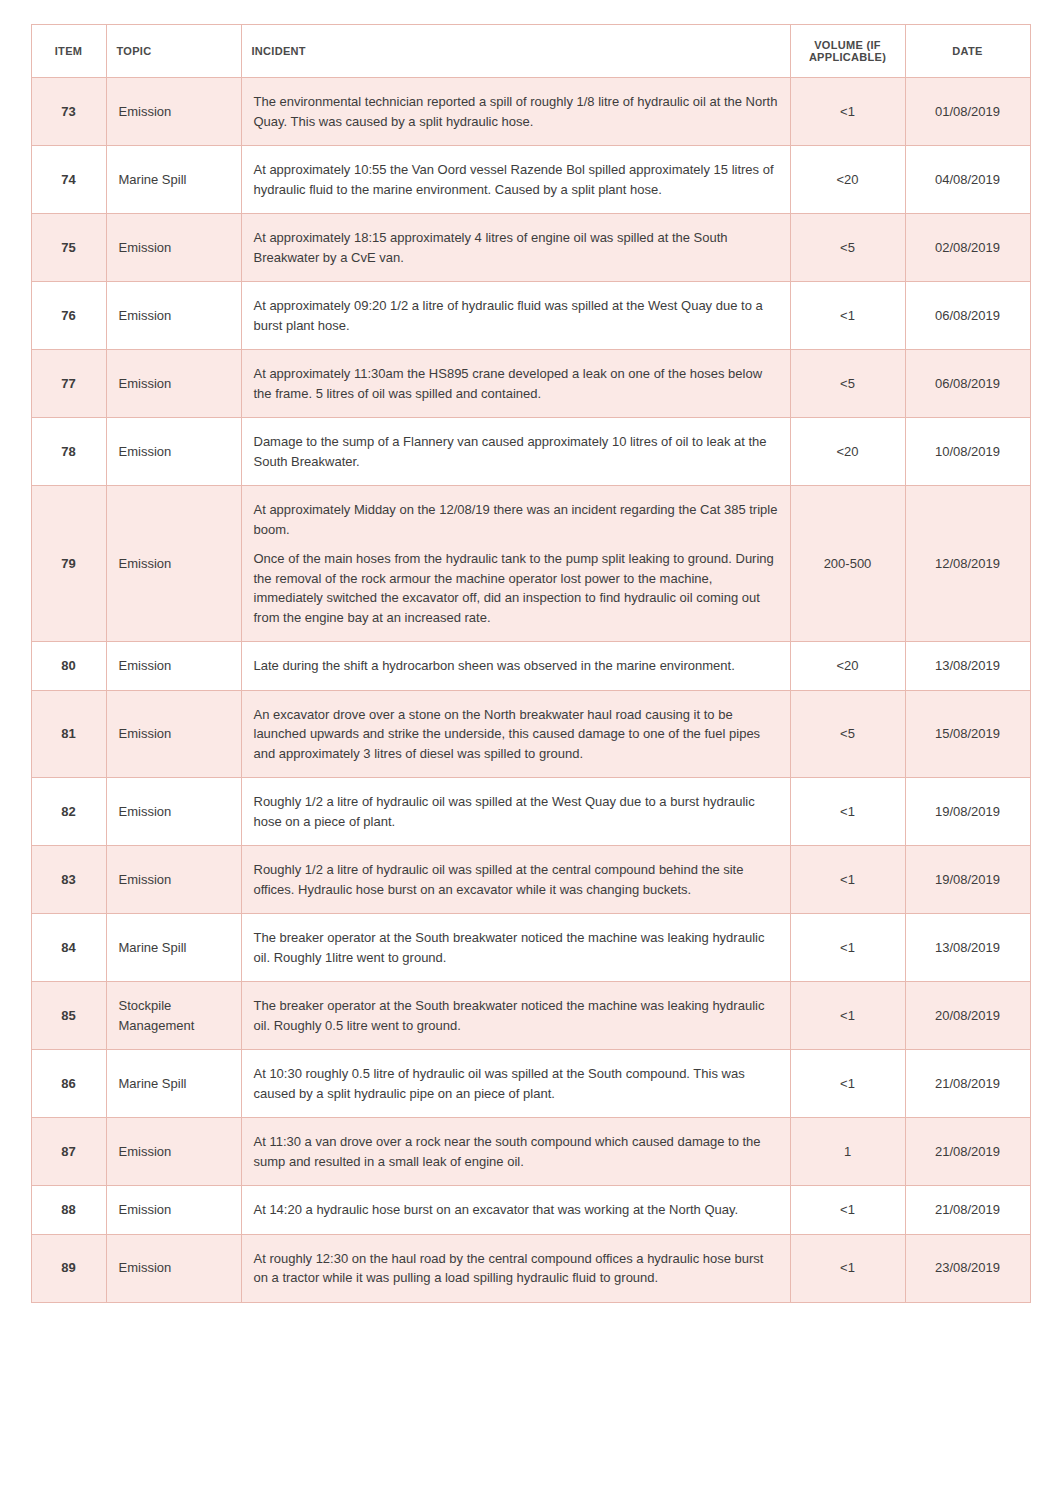| ITEM | TOPIC | INCIDENT | VOLUME (IF APPLICABLE) | DATE |
| --- | --- | --- | --- | --- |
| 73 | Emission | The environmental technician reported a spill of roughly 1/8 litre of hydraulic oil at the North Quay. This was caused by a split hydraulic hose. | <1 | 01/08/2019 |
| 74 | Marine Spill | At approximately 10:55 the Van Oord vessel Razende Bol spilled approximately 15 litres of hydraulic fluid to the marine environment. Caused by a split plant hose. | <20 | 04/08/2019 |
| 75 | Emission | At approximately 18:15 approximately 4 litres of engine oil was spilled at the South Breakwater by a CvE van. | <5 | 02/08/2019 |
| 76 | Emission | At approximately 09:20 1/2 a litre of hydraulic fluid was spilled at the West Quay due to a burst plant hose. | <1 | 06/08/2019 |
| 77 | Emission | At approximately 11:30am the HS895 crane developed a leak on one of the hoses below the frame. 5 litres of oil was spilled and contained. | <5 | 06/08/2019 |
| 78 | Emission | Damage to the sump of a Flannery van caused approximately 10 litres of oil to leak at the South Breakwater. | <20 | 10/08/2019 |
| 79 | Emission | At approximately Midday on the 12/08/19 there was an incident regarding the Cat 385 triple boom. Once of the main hoses from the hydraulic tank to the pump split leaking to ground. During the removal of the rock armour the machine operator lost power to the machine, immediately switched the excavator off, did an inspection to find hydraulic oil coming out from the engine bay at an increased rate. | 200-500 | 12/08/2019 |
| 80 | Emission | Late during the shift a hydrocarbon sheen was observed in the marine environment. | <20 | 13/08/2019 |
| 81 | Emission | An excavator drove over a stone on the North breakwater haul road causing it to be launched upwards and strike the underside, this caused damage to one of the fuel pipes and approximately 3 litres of diesel was spilled to ground. | <5 | 15/08/2019 |
| 82 | Emission | Roughly 1/2 a litre of hydraulic oil was spilled at the West Quay due to a burst hydraulic hose on a piece of plant. | <1 | 19/08/2019 |
| 83 | Emission | Roughly 1/2 a litre of hydraulic oil was spilled at the central compound behind the site offices. Hydraulic hose burst on an excavator while it was changing buckets. | <1 | 19/08/2019 |
| 84 | Marine Spill | The breaker operator at the South breakwater noticed the machine was leaking hydraulic oil. Roughly 1litre went to ground. | <1 | 13/08/2019 |
| 85 | Stockpile Management | The breaker operator at the South breakwater noticed the machine was leaking hydraulic oil. Roughly 0.5 litre went to ground. | <1 | 20/08/2019 |
| 86 | Marine Spill | At 10:30 roughly 0.5 litre of hydraulic oil was spilled at the South compound. This was caused by a split hydraulic pipe on an piece of plant. | <1 | 21/08/2019 |
| 87 | Emission | At 11:30 a van drove over a rock near the south compound which caused damage to the sump and resulted in a small leak of engine oil. | 1 | 21/08/2019 |
| 88 | Emission | At 14:20 a hydraulic hose burst on an excavator that was working at the North Quay. | <1 | 21/08/2019 |
| 89 | Emission | At roughly 12:30 on the haul road by the central compound offices a hydraulic hose burst on a tractor while it was pulling a load spilling hydraulic fluid to ground. | <1 | 23/08/2019 |